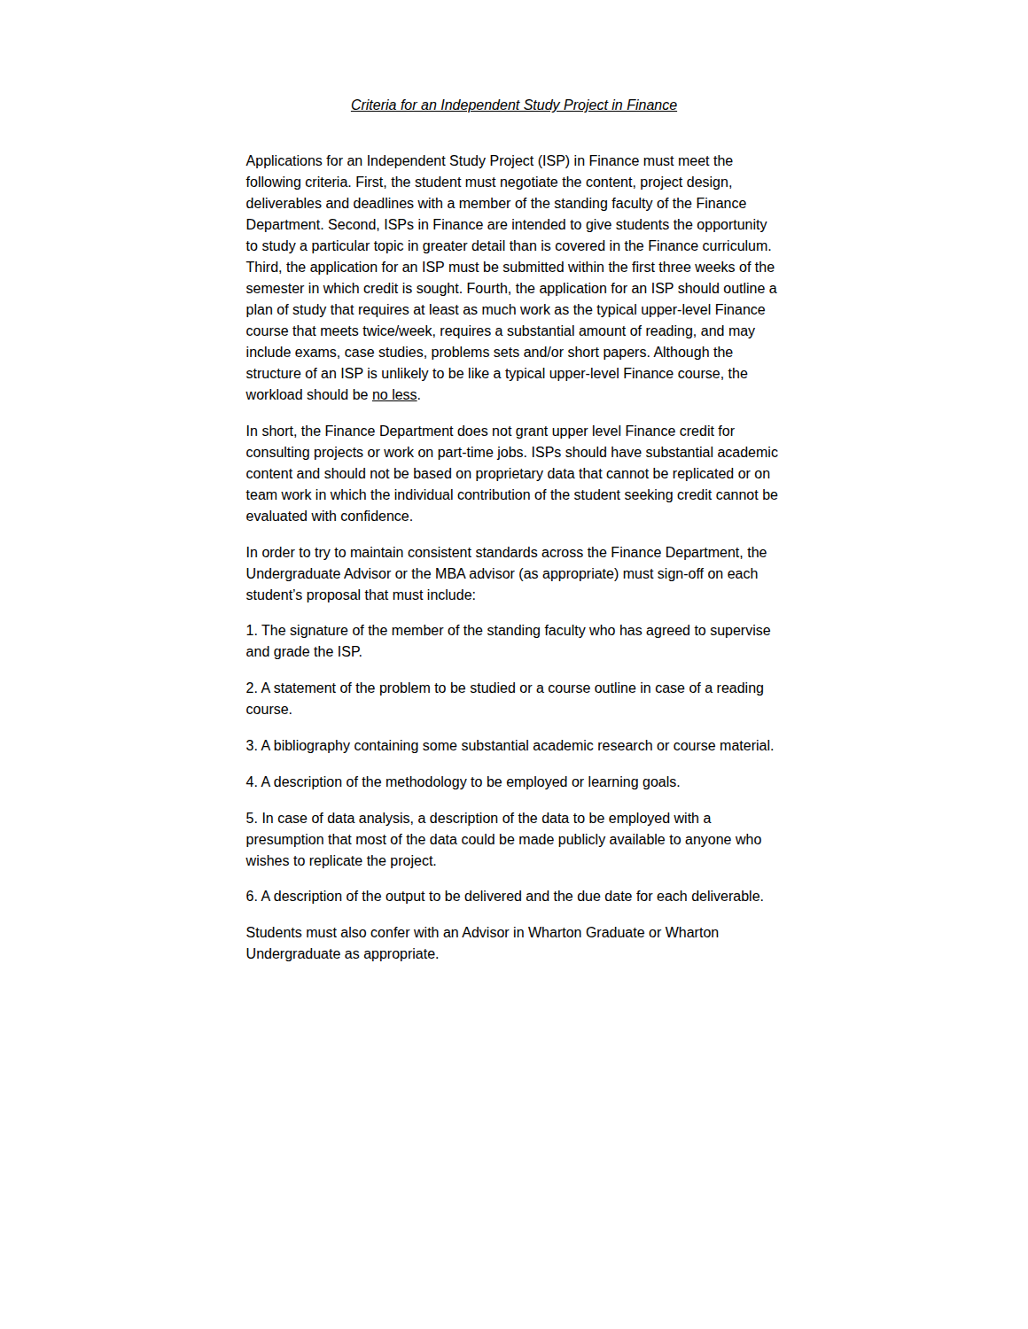Criteria for an Independent Study Project in Finance
Applications for an Independent Study Project (ISP) in Finance must meet the following criteria. First, the student must negotiate the content, project design, deliverables and deadlines with a member of the standing faculty of the Finance Department. Second, ISPs in Finance are intended to give students the opportunity to study a particular topic in greater detail than is covered in the Finance curriculum. Third, the application for an ISP must be submitted within the first three weeks of the semester in which credit is sought. Fourth, the application for an ISP should outline a plan of study that requires at least as much work as the typical upper-level Finance course that meets twice/week, requires a substantial amount of reading, and may include exams, case studies, problems sets and/or short papers. Although the structure of an ISP is unlikely to be like a typical upper-level Finance course, the workload should be no less.
In short, the Finance Department does not grant upper level Finance credit for consulting projects or work on part-time jobs. ISPs should have substantial academic content and should not be based on proprietary data that cannot be replicated or on team work in which the individual contribution of the student seeking credit cannot be evaluated with confidence.
In order to try to maintain consistent standards across the Finance Department, the Undergraduate Advisor or the MBA advisor (as appropriate) must sign-off on each student’s proposal that must include:
1. The signature of the member of the standing faculty who has agreed to supervise and grade the ISP.
2. A statement of the problem to be studied or a course outline in case of a reading course.
3. A bibliography containing some substantial academic research or course material.
4. A description of the methodology to be employed or learning goals.
5. In case of data analysis, a description of the data to be employed with a presumption that most of the data could be made publicly available to anyone who wishes to replicate the project.
6. A description of the output to be delivered and the due date for each deliverable.
Students must also confer with an Advisor in Wharton Graduate or Wharton Undergraduate as appropriate.